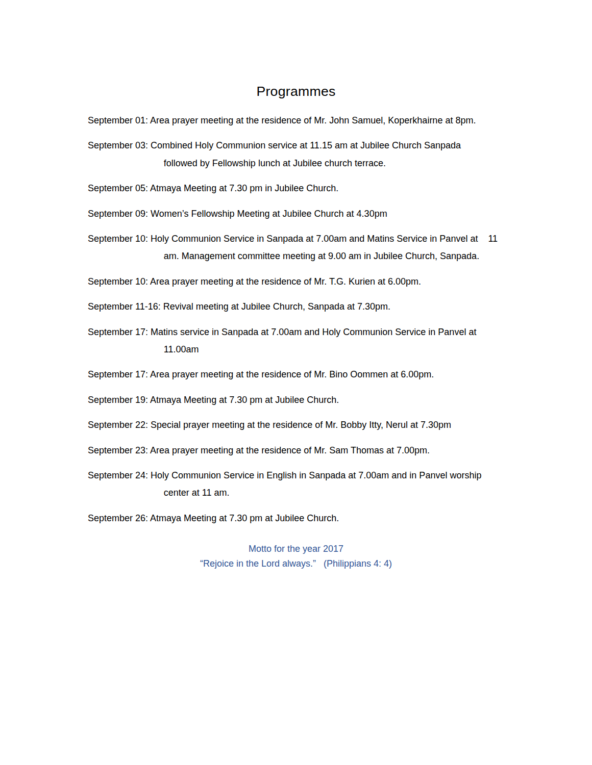Programmes
September 01: Area prayer meeting at the residence of Mr. John Samuel, Koperkhairne at 8pm.
September 03: Combined Holy Communion service at 11.15 am at Jubilee Church Sanpada followed by Fellowship lunch at Jubilee church terrace.
September 05: Atmaya Meeting at 7.30 pm in Jubilee Church.
September 09: Women’s Fellowship Meeting at Jubilee Church at 4.30pm
September 10: Holy Communion Service in Sanpada at 7.00am and Matins Service in Panvel at 11 am. Management committee meeting at 9.00 am in Jubilee Church, Sanpada.
September 10: Area prayer meeting at the residence of Mr. T.G. Kurien at 6.00pm.
September 11-16: Revival meeting at Jubilee Church, Sanpada at 7.30pm.
September 17: Matins service in Sanpada at 7.00am and Holy Communion Service in Panvel at 11.00am
September 17: Area prayer meeting at the residence of Mr. Bino Oommen at 6.00pm.
September 19: Atmaya Meeting at 7.30 pm at Jubilee Church.
September 22: Special prayer meeting at the residence of Mr. Bobby Itty, Nerul at 7.30pm
September 23: Area prayer meeting at the residence of Mr. Sam Thomas at 7.00pm.
September 24: Holy Communion Service in English in Sanpada at 7.00am and in Panvel worship center at 11 am.
September 26: Atmaya Meeting at 7.30 pm at Jubilee Church.
Motto for the year 2017 “Rejoice in the Lord always.” (Philippians 4: 4)